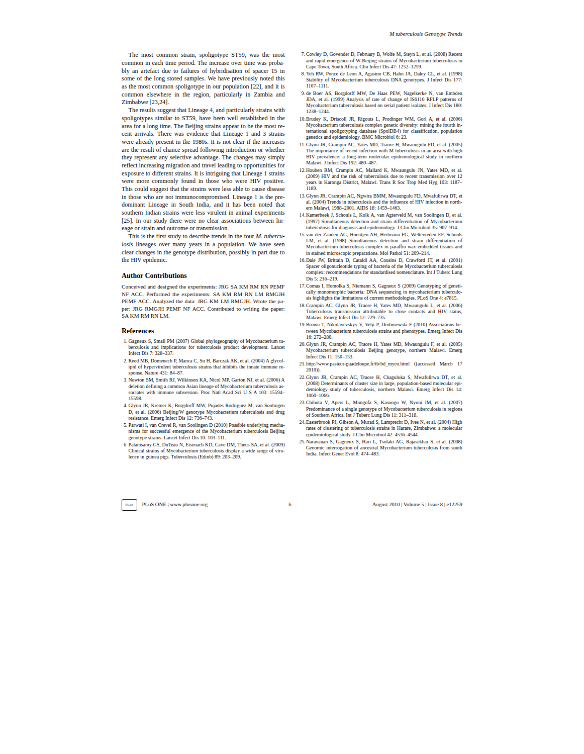M tuberculosis Genotype Trends
The most common strain, spoligotype ST59, was the most common in each time period. The increase over time was probably an artefact due to failures of hybridisation of spacer 15 in some of the long stored samples. We have previously noted this as the most common spoligotype in our population [22], and it is common elsewhere in the region, particularly in Zambia and Zimbabwe [23,24].
The results suggest that Lineage 4, and particularly strains with spoligotypes similar to ST59, have been well established in the area for a long time. The Beijing strains appear to be the most recent arrivals. There was evidence that Lineage 1 and 3 strains were already present in the 1980s. It is not clear if the increases are the result of chance spread following introduction or whether they represent any selective advantage. The changes may simply reflect increasing migration and travel leading to opportunities for exposure to different strains. It is intriguing that Lineage 1 strains were more commonly found in those who were HIV positive. This could suggest that the strains were less able to cause disease in those who are not immunocompromised. Lineage 1 is the predominant Lineage in South India, and it has been noted that southern Indian strains were less virulent in animal experiments [25]. In our study there were no clear associations between lineage or strain and outcome or transmission.
This is the first study to describe trends in the four M. tuberculosis lineages over many years in a population. We have seen clear changes in the genotype distribution, possibly in part due to the HIV epidemic.
Author Contributions
Conceived and designed the experiments: JRG SA KM RM RN PEMF NF ACC. Performed the experiments: SA KM RM RN LM RMGJH PEMF ACC. Analyzed the data: JRG KM LM RMGJH. Wrote the paper: JRG RMGJH PEMF NF ACC. Contributed to writing the paper: SA KM RM RN LM.
References
Gagneux S, Small PM (2007) Global phylogeography of Mycobacterium tuberculosis and implications for tuberculosis product development. Lancet Infect Dis 7: 328–337.
Reed MB, Domenech P, Manca C, Su H, Barczak AK, et al. (2004) A glycolipid of hypervirulent tuberculosis strains that inhibits the innate immune response. Nature 431: 84–87.
Newton SM, Smith RJ, Wilkinson KA, Nicol MP, Garton NJ, et al. (2006) A deletion defining a common Asian lineage of Mycobacterium tuberculosis associates with immune subversion. Proc Natl Acad Sci U S A 103: 15594–15598.
Glynn JR, Kremer K, Borgdorff MW, Pujades Rodriguez M, van Soolingen D, et al. (2006) Beijing/W genotype Mycobacterium tuberculosis and drug resistance. Emerg Infect Dis 12: 736–743.
Parwati I, van Crevel R, van Soolingen D (2010) Possible underlying mechanisms for successful emergence of the Mycobacterium tuberculosis Beijing genotype strains. Lancet Infect Dis 10: 103–111.
Palanisamy GS, DuTeau N, Eisenach KD, Cave DM, Theus SA, et al. (2009) Clinical strains of Mycobacterium tuberculosis display a wide range of virulence in guinea pigs. Tuberculosis (Edinb) 89: 203–209.
Cowley D, Govender D, February B, Wolfe M, Steyn L, et al. (2008) Recent and rapid emergence of W-Beijing strains of Mycobacterium tuberculosis in Cape Town, South Africa. Clin Infect Dis 47: 1252–1259.
Yeh RW, Ponce de Leon A, Agasino CB, Hahn JA, Daley CL, et al. (1998) Stability of Mycobacterium tuberculosis DNA genotypes. J Infect Dis 177: 1107–1111.
de Boer AS, Borgdorff MW, De Haas PEW, Nagelkerke N, van Embden JDA, et al. (1999) Analysis of rate of change of IS6110 RFLP patterns of Mycobacterium tuberculosis based on serial patient isolates. J Infect Dis 180: 1238–1244.
Brudey K, Driscoll JR, Rigouts L, Prodinger WM, Gori A, et al. (2006) Mycobacterium tuberculosis complex genetic diversity: mining the fourth international spoligotyping database (SpolDB4) for classification, population genetics and epidemiology. BMC Microbiol 6: 23.
Glynn JR, Crampin AC, Yates MD, Traore H, Mwaungulu FD, et al. (2005) The importance of recent infection with M tuberculosis in an area with high HIV prevalence: a long-term molecular epidemiological study in northern Malawi. J Infect Dis 192: 480–487.
Houben RM, Crampin AC, Mallard K, Mwaungulu JN, Yates MD, et al. (2009) HIV and the risk of tuberculosis due to recent transmission over 12 years in Karonga District, Malawi. Trans R Soc Trop Med Hyg 103: 1187–1189.
Glynn JR, Crampin AC, Ngwira BMM, Mwaungulu FD, Mwafulirwa DT, et al. (2004) Trends in tuberculosis and the influence of HIV infection in northern Malawi, 1988–2001. AIDS 18: 1459–1463.
Kamerbeek J, Schouls L, Kolk A, van Agterveld M, van Soolingen D, et al. (1997) Simultaneous detection and strain differentiation of Mycobacterium tuberculosis for diagnosis and epidemiology. J Clin Microbiol 35: 907–914.
van der Zanden AG, Hoentjen AH, Heilmann FG, Weltevreden EF, Schouls LM, et al. (1998) Simultaneous detection and strain differentiation of Mycobacterium tuberculosis complex in paraffin wax embedded tissues and in stained microscopic preparations. Mol Pathol 51: 209–214.
Dale JW, Brittain D, Cataldi AA, Cousins D, Crawford JT, et al. (2001) Spacer oligonucleotide typing of bacteria of the Mycobacterium tuberculosis complex: recommendations for standardised nomenclature. Int J Tuberc Lung Dis 5: 216–219.
Comas I, Homolka S, Niemann S, Gagneux S (2009) Genotyping of genetically monomorphic bacteria: DNA sequencing in mycobacterium tuberculosis highlights the limitations of current methodologies. PLoS One 4: e7815.
Crampin AC, Glynn JR, Traore H, Yates MD, Mwaungulu L, et al. (2006) Tuberculosis transmission attributable to close contacts and HIV status, Malawi. Emerg Infect Dis 12: 729–735.
Brown T, Nikolayevskyy V, Velji P, Drobniewski F (2010) Associations between Mycobacterium tuberculosis strains and phenotypes. Emerg Infect Dis 16: 272–280.
Glynn JR, Crampin AC, Traore H, Yates MD, Mwaungulu F, et al. (2005) Mycobacterium tuberculosis Beijing genotype, northern Malawi. Emerg Infect Dis 11: 150–153.
http://www.pasteur-guadeloupe.fr/tb/bd_myco.html ((accessed March 17 2010)).
Glynn JR, Crampin AC, Traore H, Chaguluka S, Mwafulirwa DT, et al. (2008) Determinants of cluster size in large, population-based molecular epidemiology study of tuberculosis, northern Malawi. Emerg Infect Dis 14: 1060–1066.
Chihota V, Apers L, Mungofa S, Kasongo W, Nyoni IM, et al. (2007) Predominance of a single genotype of Mycobacterium tuberculosis in regions of Southern Africa. Int J Tuberc Lung Dis 11: 311–318.
Easterbrook PJ, Gibson A, Murad S, Lamprecht D, Ives N, et al. (2004) High rates of clustering of tuberculosis strains in Harare, Zimbabwe: a molecular epidemiological study. J Clin Microbiol 42: 4536–4544.
Narayanan S, Gagneux S, Hari L, Tsolaki AG, Rajasekhar S, et al. (2008) Genomic interrogation of ancestral Mycobacterium tuberculosis from south India. Infect Genet Evol 8: 474–483.
PLoS PLoS ONE | www.plosone.org
6
August 2010 | Volume 5 | Issue 8 | e12259